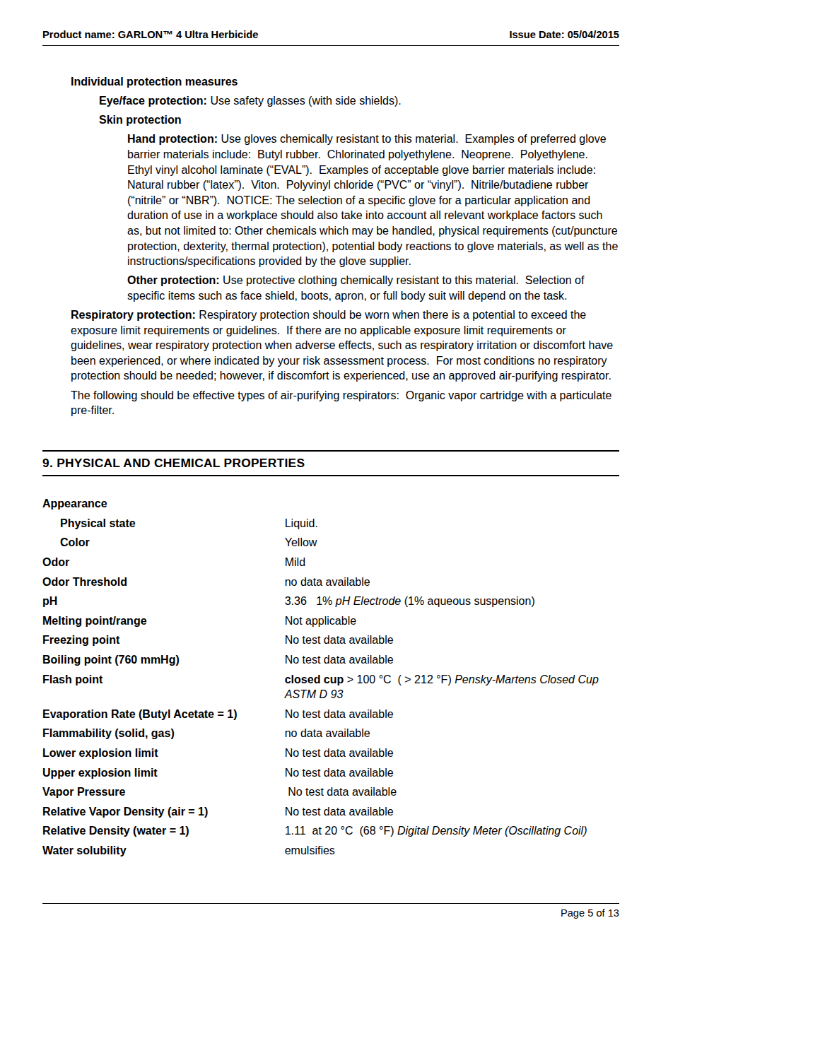Product name: GARLON™ 4 Ultra Herbicide
Issue Date: 05/04/2015
Individual protection measures
Eye/face protection: Use safety glasses (with side shields).
Skin protection
Hand protection: Use gloves chemically resistant to this material. Examples of preferred glove barrier materials include: Butyl rubber. Chlorinated polyethylene. Neoprene. Polyethylene. Ethyl vinyl alcohol laminate (“EVAL”). Examples of acceptable glove barrier materials include: Natural rubber (“latex”). Viton. Polyvinyl chloride (“PVC” or “vinyl”). Nitrile/butadiene rubber (“nitrile” or “NBR”). NOTICE: The selection of a specific glove for a particular application and duration of use in a workplace should also take into account all relevant workplace factors such as, but not limited to: Other chemicals which may be handled, physical requirements (cut/puncture protection, dexterity, thermal protection), potential body reactions to glove materials, as well as the instructions/specifications provided by the glove supplier.
Other protection: Use protective clothing chemically resistant to this material. Selection of specific items such as face shield, boots, apron, or full body suit will depend on the task.
Respiratory protection: Respiratory protection should be worn when there is a potential to exceed the exposure limit requirements or guidelines. If there are no applicable exposure limit requirements or guidelines, wear respiratory protection when adverse effects, such as respiratory irritation or discomfort have been experienced, or where indicated by your risk assessment process. For most conditions no respiratory protection should be needed; however, if discomfort is experienced, use an approved air-purifying respirator.
The following should be effective types of air-purifying respirators: Organic vapor cartridge with a particulate pre-filter.
9. PHYSICAL AND CHEMICAL PROPERTIES
| Appearance | |
| Physical state | Liquid. |
| Color | Yellow |
| Odor | Mild |
| Odor Threshold | no data available |
| pH | 3.36 1% pH Electrode (1% aqueous suspension) |
| Melting point/range | Not applicable |
| Freezing point | No test data available |
| Boiling point (760 mmHg) | No test data available |
| Flash point | closed cup > 100 °C ( > 212 °F) Pensky-Martens Closed Cup ASTM D 93 |
| Evaporation Rate (Butyl Acetate = 1) | No test data available |
| Flammability (solid, gas) | no data available |
| Lower explosion limit | No test data available |
| Upper explosion limit | No test data available |
| Vapor Pressure | No test data available |
| Relative Vapor Density (air = 1) | No test data available |
| Relative Density (water = 1) | 1.11 at 20 °C (68 °F) Digital Density Meter (Oscillating Coil) |
| Water solubility | emulsifies |
Page 5 of 13